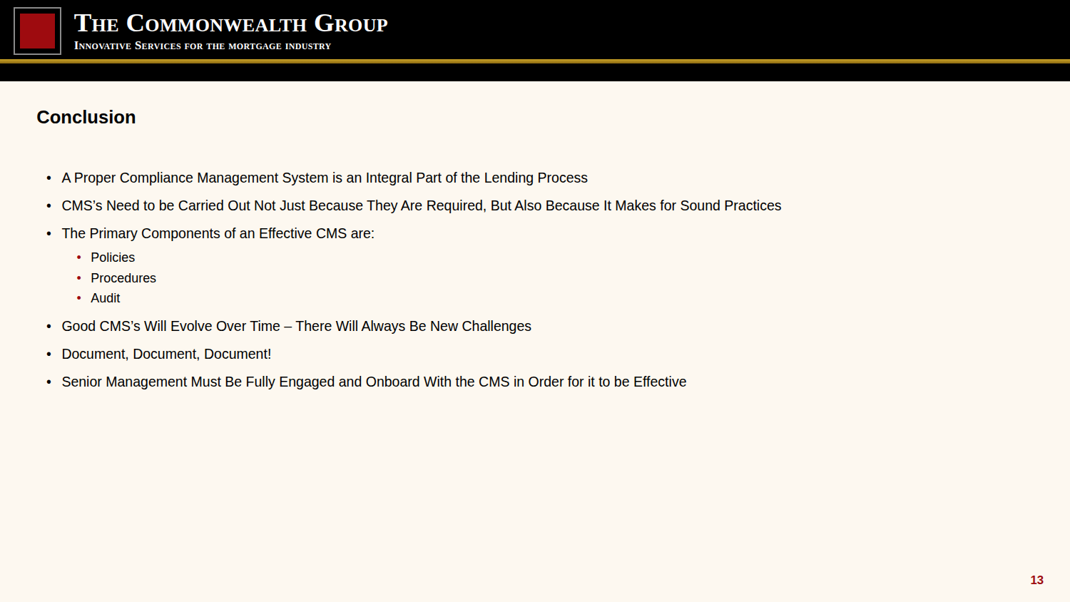The Commonwealth Group
Innovative Services for the mortgage industry
Conclusion
A Proper Compliance Management System is an Integral Part of the Lending Process
CMS’s Need to be Carried Out Not Just Because They Are Required, But Also Because It Makes for Sound Practices
The Primary Components of an Effective CMS are:
Policies
Procedures
Audit
Good CMS’s Will Evolve Over Time – There Will Always Be New Challenges
Document, Document, Document!
Senior Management Must Be Fully Engaged and Onboard With the CMS in Order for it to be Effective
13